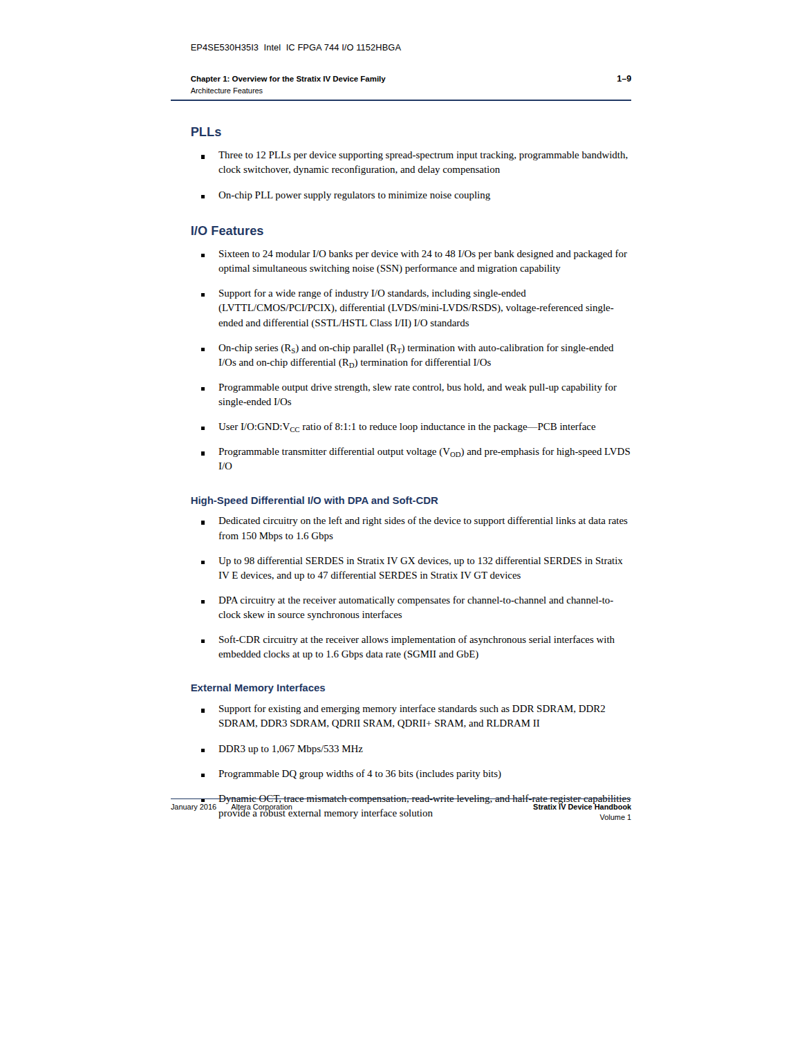EP4SE530H35I3 Intel IC FPGA 744 I/O 1152HBGA
Chapter 1: Overview for the Stratix IV Device Family
1–9
Architecture Features
PLLs
Three to 12 PLLs per device supporting spread-spectrum input tracking, programmable bandwidth, clock switchover, dynamic reconfiguration, and delay compensation
On-chip PLL power supply regulators to minimize noise coupling
I/O Features
Sixteen to 24 modular I/O banks per device with 24 to 48 I/Os per bank designed and packaged for optimal simultaneous switching noise (SSN) performance and migration capability
Support for a wide range of industry I/O standards, including single-ended (LVTTL/CMOS/PCI/PCIX), differential (LVDS/mini-LVDS/RSDS), voltage-referenced single-ended and differential (SSTL/HSTL Class I/II) I/O standards
On-chip series (RS) and on-chip parallel (RT) termination with auto-calibration for single-ended I/Os and on-chip differential (RD) termination for differential I/Os
Programmable output drive strength, slew rate control, bus hold, and weak pull-up capability for single-ended I/Os
User I/O:GND:VCC ratio of 8:1:1 to reduce loop inductance in the package—PCB interface
Programmable transmitter differential output voltage (VOD) and pre-emphasis for high-speed LVDS I/O
High-Speed Differential I/O with DPA and Soft-CDR
Dedicated circuitry on the left and right sides of the device to support differential links at data rates from 150 Mbps to 1.6 Gbps
Up to 98 differential SERDES in Stratix IV GX devices, up to 132 differential SERDES in Stratix IV E devices, and up to 47 differential SERDES in Stratix IV GT devices
DPA circuitry at the receiver automatically compensates for channel-to-channel and channel-to-clock skew in source synchronous interfaces
Soft-CDR circuitry at the receiver allows implementation of asynchronous serial interfaces with embedded clocks at up to 1.6 Gbps data rate (SGMII and GbE)
External Memory Interfaces
Support for existing and emerging memory interface standards such as DDR SDRAM, DDR2 SDRAM, DDR3 SDRAM, QDRII SRAM, QDRII+ SRAM, and RLDRAM II
DDR3 up to 1,067 Mbps/533 MHz
Programmable DQ group widths of 4 to 36 bits (includes parity bits)
Dynamic OCT, trace mismatch compensation, read-write leveling, and half-rate register capabilities provide a robust external memory interface solution
January 2016 Altera Corporation
Stratix IV Device Handbook
Volume 1